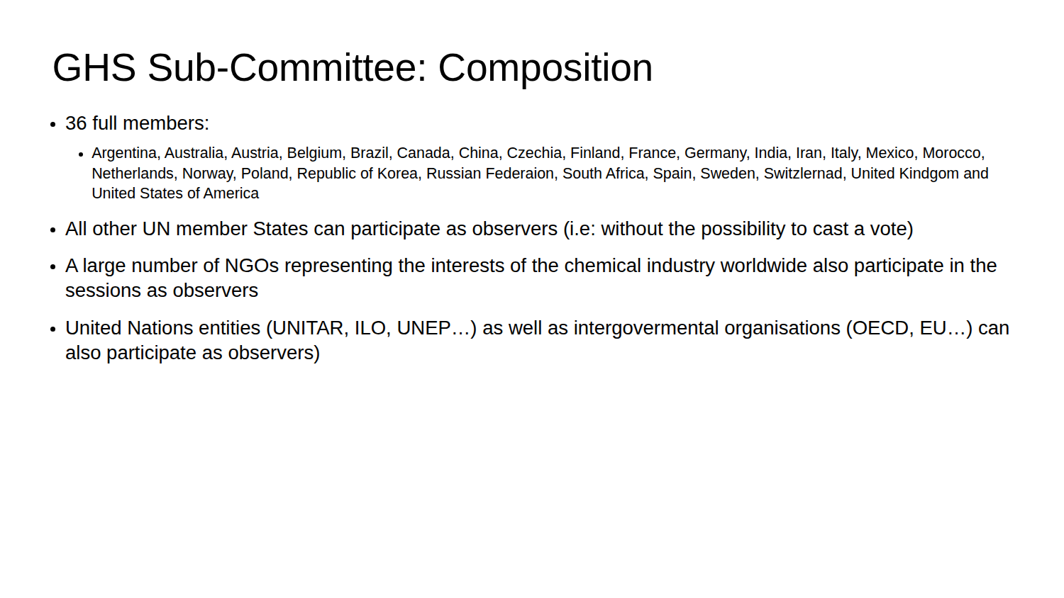GHS Sub-Committee: Composition
36 full members:
Argentina, Australia, Austria, Belgium, Brazil, Canada, China, Czechia, Finland, France, Germany, India, Iran, Italy, Mexico, Morocco, Netherlands, Norway, Poland, Republic of Korea, Russian Federaion, South Africa, Spain, Sweden, Switzlernad, United Kindgom and United States of America
All other UN member States can participate as observers (i.e: without the possibility to cast a vote)
A large number of NGOs representing the interests of the chemical industry worldwide also participate in the sessions as observers
United Nations entities (UNITAR, ILO, UNEP…) as well as intergovermental organisations (OECD, EU…) can also participate as observers)